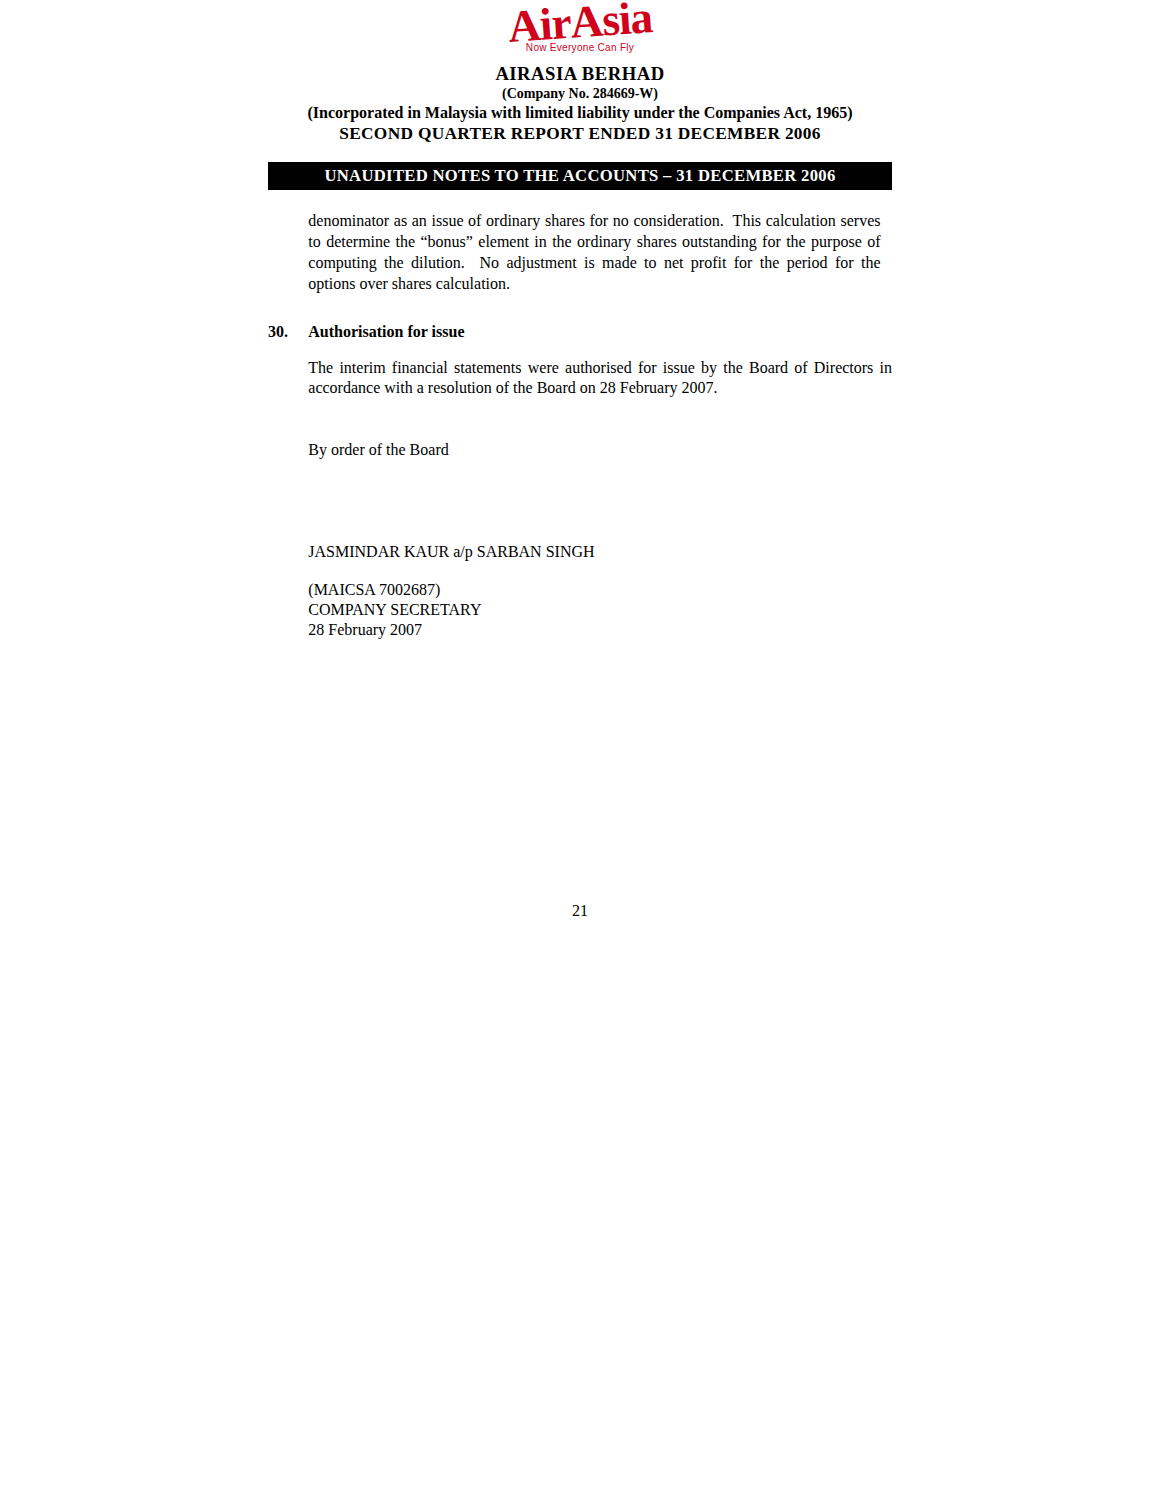AirAsia Now Everyone Can Fly
AIRASIA BERHAD
(Company No. 284669-W)
(Incorporated in Malaysia with limited liability under the Companies Act, 1965)
SECOND QUARTER REPORT ENDED 31 DECEMBER 2006
UNAUDITED NOTES TO THE ACCOUNTS – 31 DECEMBER 2006
denominator as an issue of ordinary shares for no consideration. This calculation serves to determine the “bonus” element in the ordinary shares outstanding for the purpose of computing the dilution. No adjustment is made to net profit for the period for the options over shares calculation.
30.
Authorisation for issue
The interim financial statements were authorised for issue by the Board of Directors in accordance with a resolution of the Board on 28 February 2007.
By order of the Board
JASMINDAR KAUR a/p SARBAN SINGH
(MAICSA 7002687)
COMPANY SECRETARY
28 February 2007
21